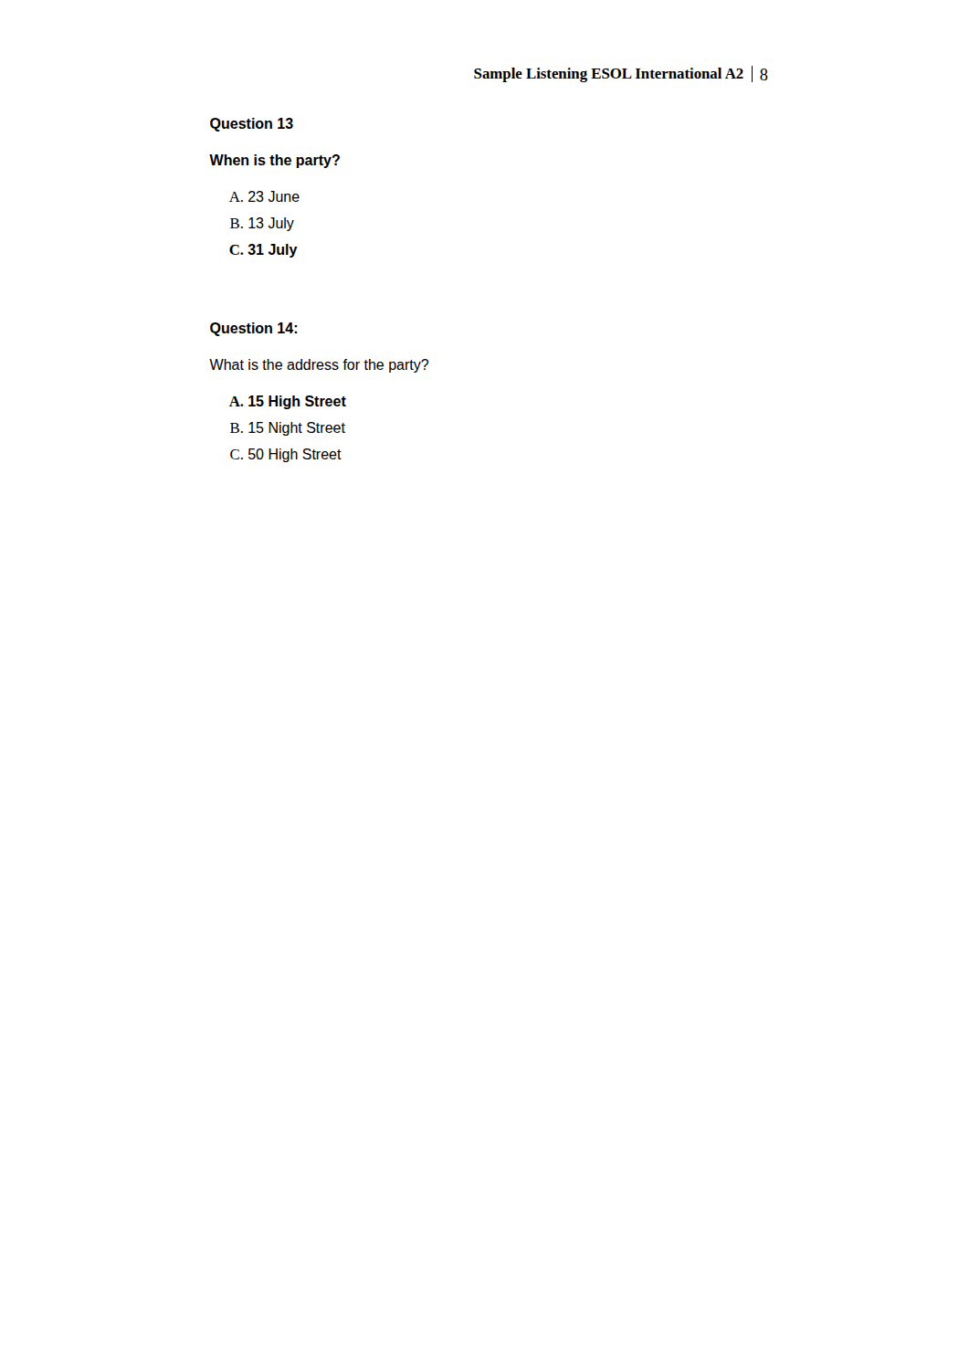Sample Listening ESOL International A2
8
Question 13
When is the party?
23 June
13 July
31 July
Question 14:
What is the address for the party?
15 High Street
15 Night Street
50 High Street